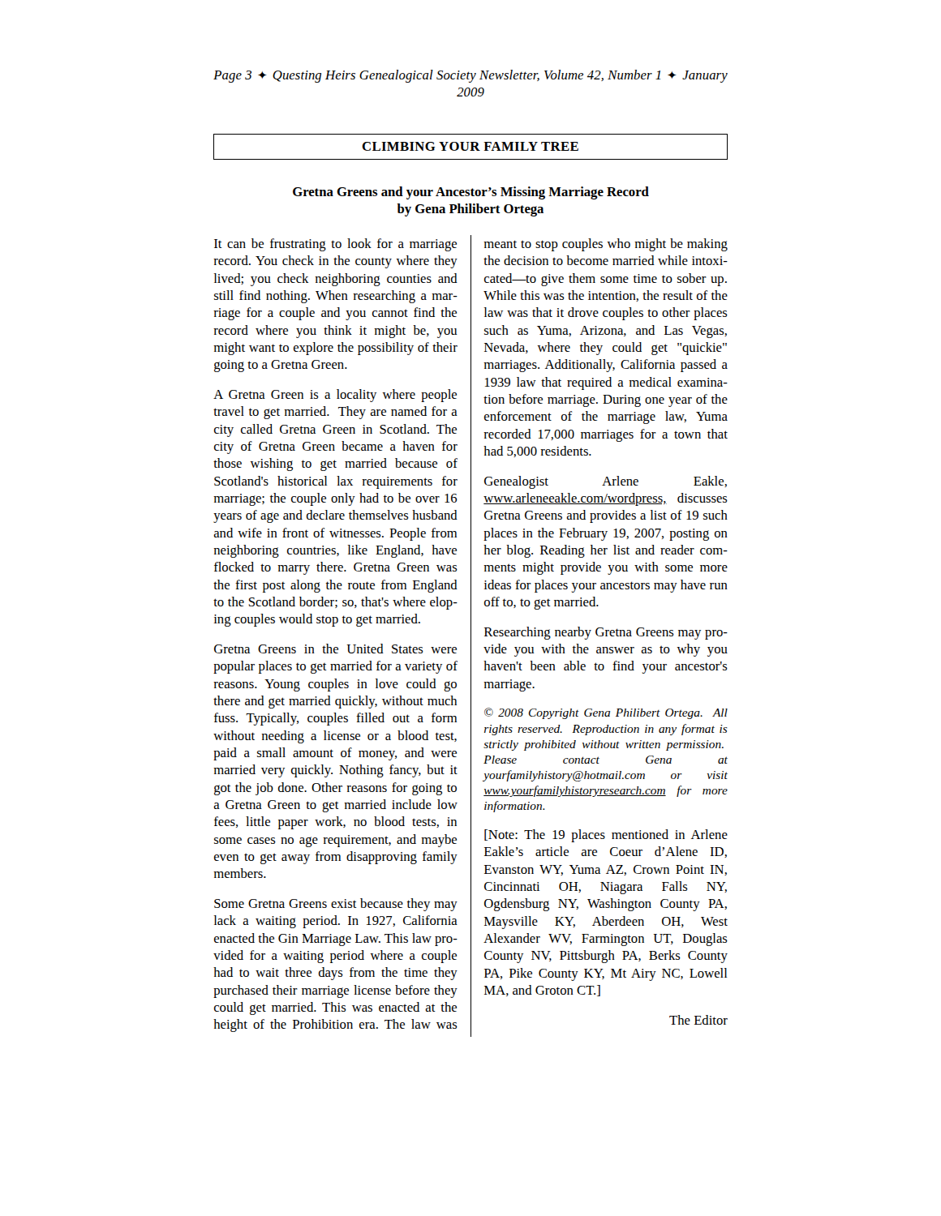Page 3 ✦ Questing Heirs Genealogical Society Newsletter, Volume 42, Number 1 ✦ January 2009
CLIMBING YOUR FAMILY TREE
Gretna Greens and your Ancestor’s Missing Marriage Record by Gena Philibert Ortega
It can be frustrating to look for a marriage record. You check in the county where they lived; you check neighboring counties and still find nothing. When researching a marriage for a couple and you cannot find the record where you think it might be, you might want to explore the possibility of their going to a Gretna Green.
A Gretna Green is a locality where people travel to get married. They are named for a city called Gretna Green in Scotland. The city of Gretna Green became a haven for those wishing to get married because of Scotland's historical lax requirements for marriage; the couple only had to be over 16 years of age and declare themselves husband and wife in front of witnesses. People from neighboring countries, like England, have flocked to marry there. Gretna Green was the first post along the route from England to the Scotland border; so, that's where eloping couples would stop to get married.
Gretna Greens in the United States were popular places to get married for a variety of reasons. Young couples in love could go there and get married quickly, without much fuss. Typically, couples filled out a form without needing a license or a blood test, paid a small amount of money, and were married very quickly. Nothing fancy, but it got the job done. Other reasons for going to a Gretna Green to get married include low fees, little paper work, no blood tests, in some cases no age requirement, and maybe even to get away from disapproving family members.
Some Gretna Greens exist because they may lack a waiting period. In 1927, California enacted the Gin Marriage Law. This law provided for a waiting period where a couple had to wait three days from the time they purchased their marriage license before they could get married. This was enacted at the height of the Prohibition era. The law was meant to stop couples who might be making the decision to become married while intoxicated—to give them some time to sober up. While this was the intention, the result of the law was that it drove couples to other places such as Yuma, Arizona, and Las Vegas, Nevada, where they could get "quickie" marriages. Additionally, California passed a 1939 law that required a medical examination before marriage. During one year of the enforcement of the marriage law, Yuma recorded 17,000 marriages for a town that had 5,000 residents.
Genealogist Arlene Eakle, www.arleneeakle.com/wordpress, discusses Gretna Greens and provides a list of 19 such places in the February 19, 2007, posting on her blog. Reading her list and reader comments might provide you with some more ideas for places your ancestors may have run off to, to get married.
Researching nearby Gretna Greens may provide you with the answer as to why you haven't been able to find your ancestor's marriage.
© 2008 Copyright Gena Philibert Ortega. All rights reserved. Reproduction in any format is strictly prohibited without written permission. Please contact Gena at yourfamilyhistory@hotmail.com or visit www.yourfamilyhistoryresearch.com for more information.
[Note: The 19 places mentioned in Arlene Eakle’s article are Coeur d’Alene ID, Evanston WY, Yuma AZ, Crown Point IN, Cincinnati OH, Niagara Falls NY, Ogdensburg NY, Washington County PA, Maysville KY, Aberdeen OH, West Alexander WV, Farmington UT, Douglas County NV, Pittsburgh PA, Berks County PA, Pike County KY, Mt Airy NC, Lowell MA, and Groton CT.]
The Editor